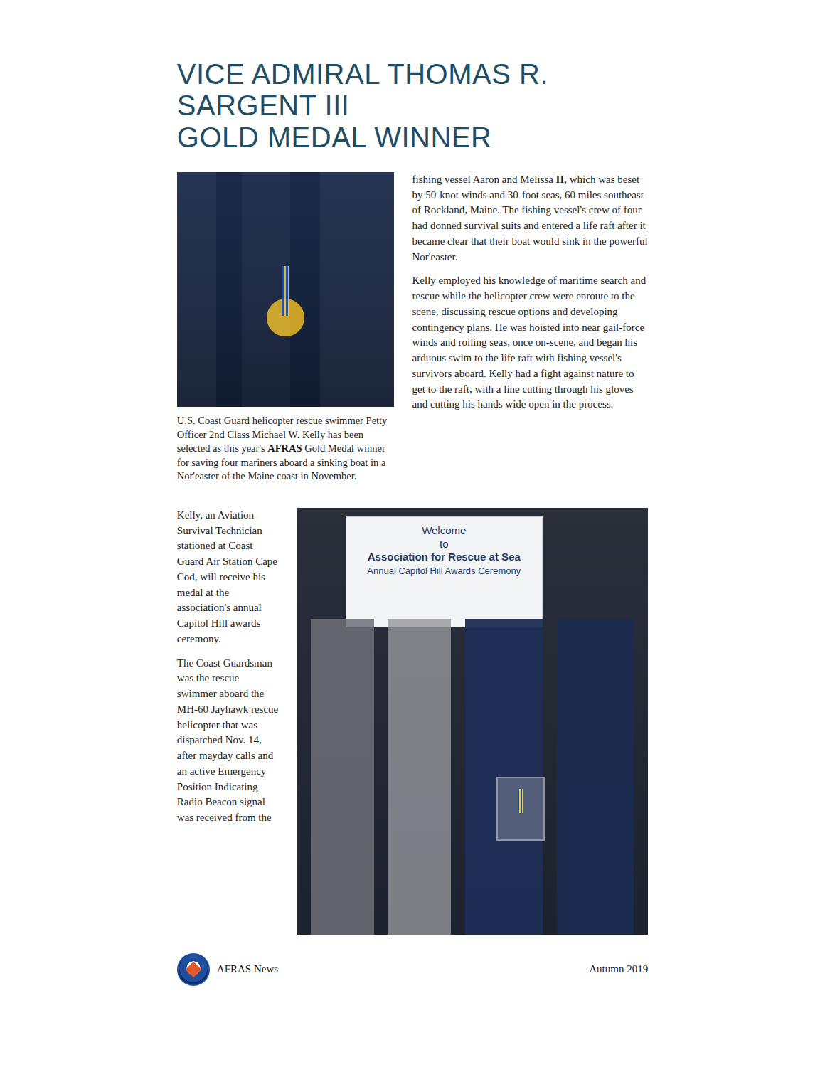Vice Admiral Thomas R. Sargent III
Gold Medal Winner
U.S. Coast Guard helicopter rescue swimmer Petty Officer 2nd Class Michael W. Kelly has been selected as this year's AFRAS Gold Medal winner for saving four mariners aboard a sinking boat in a Nor'easter of the Maine coast in November.
fishing vessel Aaron and Melissa II, which was beset by 50-knot winds and 30-foot seas, 60 miles southeast of Rockland, Maine. The fishing vessel's crew of four had donned survival suits and entered a life raft after it became clear that their boat would sink in the powerful Nor'easter.
Kelly employed his knowledge of maritime search and rescue while the helicopter crew were enroute to the scene, discussing rescue options and developing contingency plans. He was hoisted into near gail-force winds and roiling seas, once on-scene, and began his arduous swim to the life raft with fishing vessel's survivors aboard. Kelly had a fight against nature to get to the raft, with a line cutting through his gloves and cutting his hands wide open in the process.
Kelly, an Aviation Survival Technician stationed at Coast Guard Air Station Cape Cod, will receive his medal at the association's annual Capitol Hill awards ceremony.
The Coast Guardsman was the rescue swimmer aboard the MH-60 Jayhawk rescue helicopter that was dispatched Nov. 14, after mayday calls and an active Emergency Position Indicating Radio Beacon signal was received from the
Welcome
to
Association for Rescue at Sea
Annual Capitol Hill Awards Ceremony
AFRAS News
Autumn 2019